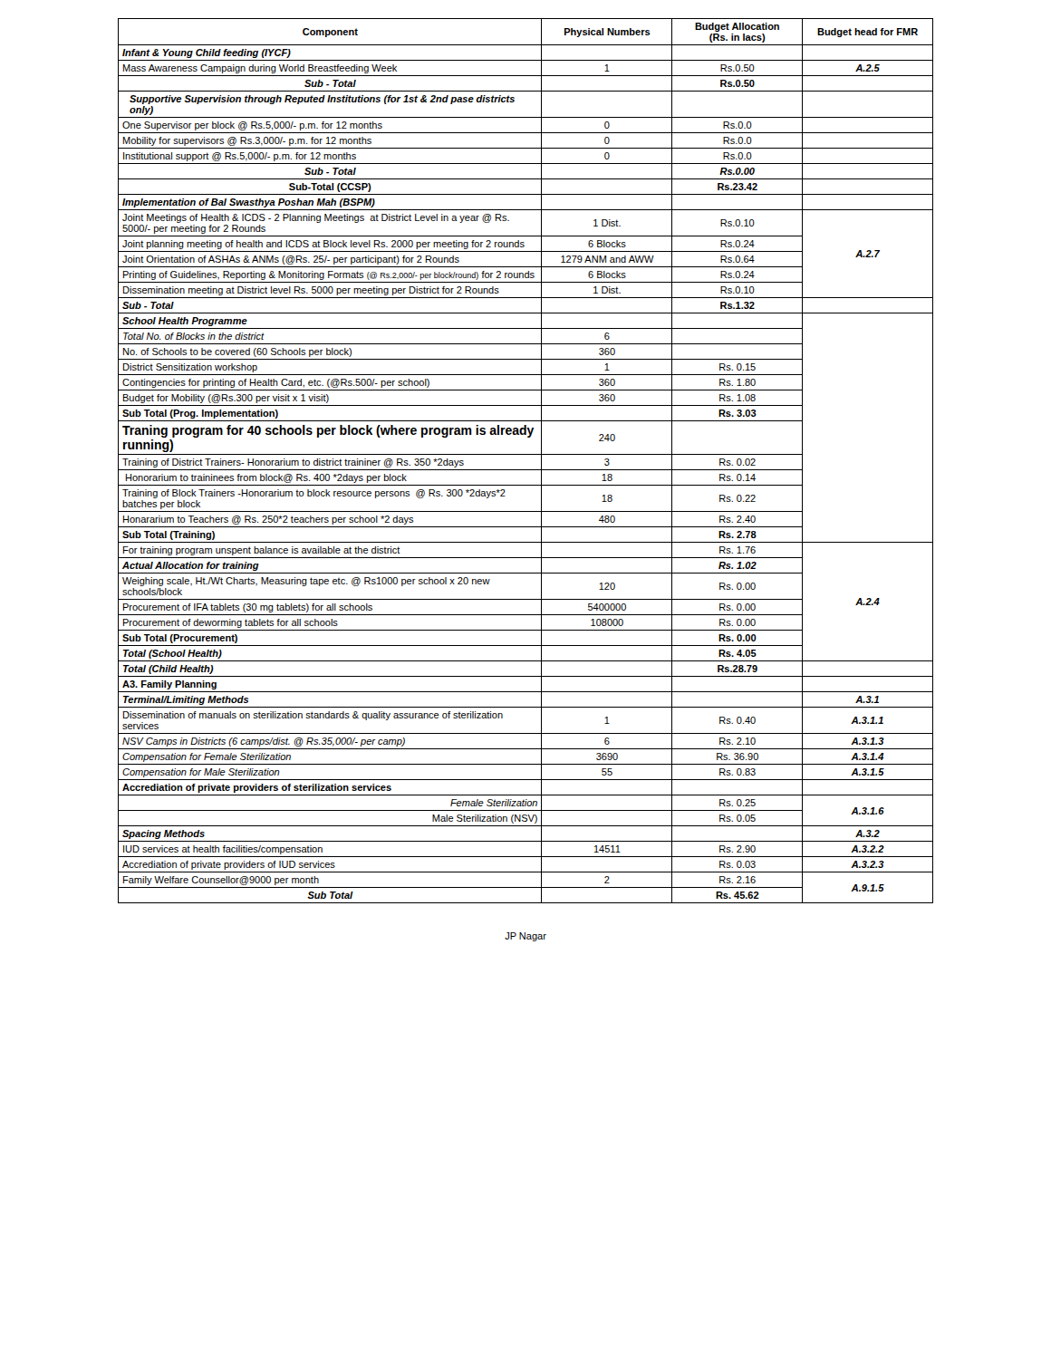| Component | Physical Numbers | Budget Allocation (Rs. in lacs) | Budget head for FMR |
| --- | --- | --- | --- |
| Infant & Young Child feeding (IYCF) | | | |
| Mass Awareness Campaign during World Breastfeeding Week | 1 | Rs.0.50 | A.2.5 |
| Sub - Total | | Rs.0.50 | |
| Supportive Supervision through Reputed Institutions (for 1st & 2nd pase districts only) | | | |
| One Supervisor per block @ Rs.5,000/- p.m. for 12 months | 0 | Rs.0.0 | |
| Mobility for supervisors @ Rs.3,000/- p.m. for 12 months | 0 | Rs.0.0 | |
| Institutional support @ Rs.5,000/- p.m. for 12 months | 0 | Rs.0.0 | |
| Sub - Total | | Rs.0.00 | |
| Sub-Total (CCSP) | | Rs.23.42 | |
| Implementation of Bal Swasthya Poshan Mah (BSPM) | | | |
| Joint Meetings of Health & ICDS - 2 Planning Meetings at District Level in a year @ Rs. 5000/- per meeting for 2 Rounds | 1 Dist. | Rs.0.10 | A.2.7 |
| Joint planning meeting of health and ICDS at Block level Rs. 2000 per meeting for 2 rounds | 6 Blocks | Rs.0.24 |
| Joint Orientation of ASHAs & ANMs (@Rs. 25/- per participant) for 2 Rounds | 1279 ANM and AWW | Rs.0.64 |
| Printing of Guidelines, Reporting & Monitoring Formats (@ Rs.2,000/- per block/round) for 2 rounds | 6 Blocks | Rs.0.24 |
| Dissemination meeting at District level Rs. 5000 per meeting per District for 2 Rounds | 1 Dist. | Rs.0.10 |
| Sub - Total | | Rs.1.32 | |
| School Health Programme | | | |
| Total No. of Blocks in the district | 6 | |
| No. of Schools to be covered (60 Schools per block) | 360 | |
| District Sensitization workshop | 1 | Rs. 0.15 |
| Contingencies for printing of Health Card, etc. (@Rs.500/- per school) | 360 | Rs. 1.80 |
| Budget for Mobility (@Rs.300 per visit x 1 visit) | 360 | Rs. 1.08 |
| Sub Total (Prog. Implementation) | | Rs. 3.03 |
| Traning program for 40 schools per block (where program is already running) | 240 | |
| Training of District Trainers- Honorarium to district traininer @ Rs. 350 *2days | 3 | Rs. 0.02 |
| Honorarium to traininees from block@ Rs. 400 *2days per block | 18 | Rs. 0.14 |
| Training of Block Trainers -Honorarium to block resource persons @ Rs. 300 *2days*2 batches per block | 18 | Rs. 0.22 |
| Honararium to Teachers @ Rs. 250*2 teachers per school *2 days | 480 | Rs. 2.40 |
| Sub Total (Training) | | Rs. 2.78 |
| For training program unspent balance is available at the district | | Rs. 1.76 | A.2.4 |
| Actual Allocation for training | | Rs. 1.02 |
| Weighing scale, Ht./Wt Charts, Measuring tape etc. @ Rs1000 per school x 20 new schools/block | 120 | Rs. 0.00 |
| Procurement of IFA tablets (30 mg tablets) for all schools | 5400000 | Rs. 0.00 |
| Procurement of deworming tablets for all schools | 108000 | Rs. 0.00 |
| Sub Total (Procurement) | | Rs. 0.00 |
| Total (School Health) | | Rs. 4.05 |
| Total (Child Health) | | Rs.28.79 | |
| A3. Family Planning | | | |
| Terminal/Limiting Methods | | | A.3.1 |
| Dissemination of manuals on sterilization standards & quality assurance of sterilization services | 1 | Rs. 0.40 | A.3.1.1 |
| NSV Camps in Districts (6 camps/dist. @ Rs.35,000/- per camp) | 6 | Rs. 2.10 | A.3.1.3 |
| Compensation for Female Sterilization | 3690 | Rs. 36.90 | A.3.1.4 |
| Compensation for Male Sterilization | 55 | Rs. 0.83 | A.3.1.5 |
| Accrediation of private providers of sterilization services | | | |
| Female Sterilization | | Rs. 0.25 | A.3.1.6 |
| Male Sterilization (NSV) | | Rs. 0.05 |
| Spacing Methods | | | A.3.2 |
| IUD services at health facilities/compensation | 14511 | Rs. 2.90 | A.3.2.2 |
| Accrediation of private providers of IUD services | | Rs. 0.03 | A.3.2.3 |
| Family Welfare Counsellor@9000 per month | 2 | Rs. 2.16 | A.9.1.5 |
| Sub Total | | Rs. 45.62 |
JP Nagar